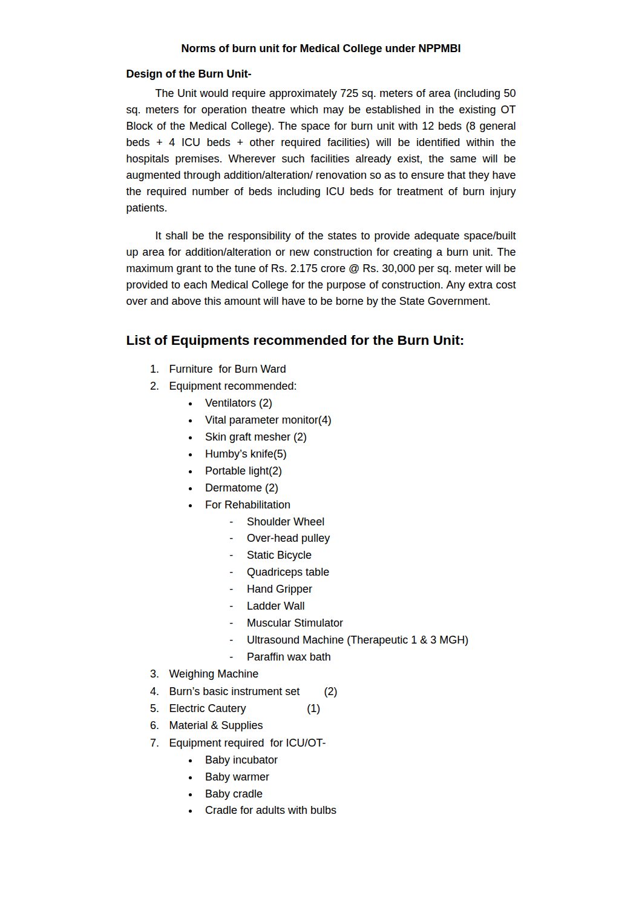Norms of burn unit for Medical College under NPPMBI
Design of the Burn Unit-
The Unit would require approximately 725 sq. meters of area (including 50 sq. meters for operation theatre which may be established in the existing OT Block of the Medical College). The space for burn unit with 12 beds (8 general beds + 4 ICU beds + other required facilities) will be identified within the hospitals premises. Wherever such facilities already exist, the same will be augmented through addition/alteration/ renovation so as to ensure that they have the required number of beds including ICU beds for treatment of burn injury patients.
It shall be the responsibility of the states to provide adequate space/built up area for addition/alteration or new construction for creating a burn unit. The maximum grant to the tune of Rs. 2.175 crore @ Rs. 30,000 per sq. meter will be provided to each Medical College for the purpose of construction. Any extra cost over and above this amount will have to be borne by the State Government.
List of Equipments recommended for the Burn Unit:
Furniture for Burn Ward
Equipment recommended:
Ventilators (2)
Vital parameter monitor(4)
Skin graft mesher (2)
Humby’s knife(5)
Portable light(2)
Dermatome (2)
For Rehabilitation
Shoulder Wheel
Over-head pulley
Static Bicycle
Quadriceps table
Hand Gripper
Ladder Wall
Muscular Stimulator
Ultrasound Machine (Therapeutic 1 & 3 MGH)
Paraffin wax bath
Weighing Machine
Burn’s basic instrument set (2)
Electric Cautery (1)
Material & Supplies
Equipment required for ICU/OT-
Baby incubator
Baby warmer
Baby cradle
Cradle for adults with bulbs